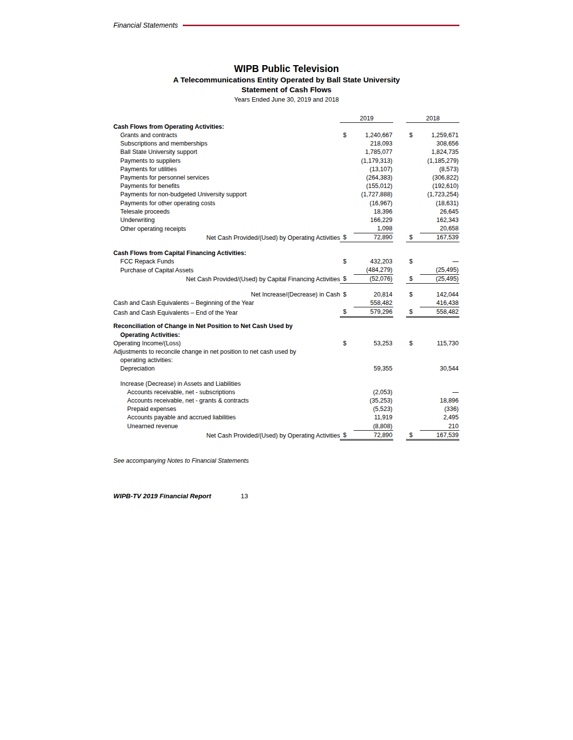Financial Statements
WIPB Public Television
A Telecommunications Entity Operated by Ball State University
Statement of Cash Flows
Years Ended June 30, 2019 and 2018
| | 2019 | | 2018 |
| Cash Flows from Operating Activities: | | | | | |
| Grants and contracts | $ | 1,240,667 | | $ | 1,259,671 |
| Subscriptions and memberships | | 218,093 | | | 308,656 |
| Ball State University support | | 1,785,077 | | | 1,824,735 |
| Payments to suppliers | | (1,179,313) | | | (1,185,279) |
| Payments for utilities | | (13,107) | | | (8,573) |
| Payments for personnel services | | (264,383) | | | (306,822) |
| Payments for benefits | | (155,012) | | | (192,610) |
| Payments for non-budgeted University support | | (1,727,888) | | | (1,723,254) |
| Payments for other operating costs | | (16,967) | | | (18,631) |
| Telesale proceeds | | 18,396 | | | 26,645 |
| Underwriting | | 166,229 | | | 162,343 |
| Other operating receipts | | 1,098 | | | 20,658 |
| Net Cash Provided/(Used) by Operating Activities | $ | 72,890 | | $ | 167,539 |
| Cash Flows from Capital Financing Activities: | | | | | |
| FCC Repack Funds | $ | 432,203 | | $ | — |
| Purchase of Capital Assets | | (484,279) | | | (25,495) |
| Net Cash Provided/(Used) by Capital Financing Activities | $ | (52,076) | | $ | (25,495) |
| Net Increase/(Decrease) in Cash | $ | 20,814 | | $ | 142,044 |
| Cash and Cash Equivalents – Beginning of the Year | | 558,482 | | | 416,438 |
| Cash and Cash Equivalents – End of the Year | $ | 579,296 | | $ | 558,482 |
| Reconciliation of Change in Net Position to Net Cash Used by | | | | | |
| Operating Activities: | | | | | |
| Operating Income/(Loss) | $ | 53,253 | | $ | 115,730 |
| Adjustments to reconcile change in net position to net cash used by | | | | | |
| operating activities: | | | | | |
| Depreciation | | 59,355 | | | 30,544 |
| Increase (Decrease) in Assets and Liabilities | | | | | |
| Accounts receivable, net - subscriptions | | (2,053) | | | — |
| Accounts receivable, net - grants & contracts | | (35,253) | | | 18,896 |
| Prepaid expenses | | (5,523) | | | (336) |
| Accounts payable and accrued liabilities | | 11,919 | | | 2,495 |
| Unearned revenue | | (8,808) | | | 210 |
| Net Cash Provided/(Used) by Operating Activities | $ | 72,890 | | $ | 167,539 |
See accompanying Notes to Financial Statements
WIPB-TV 2019 Financial Report
13